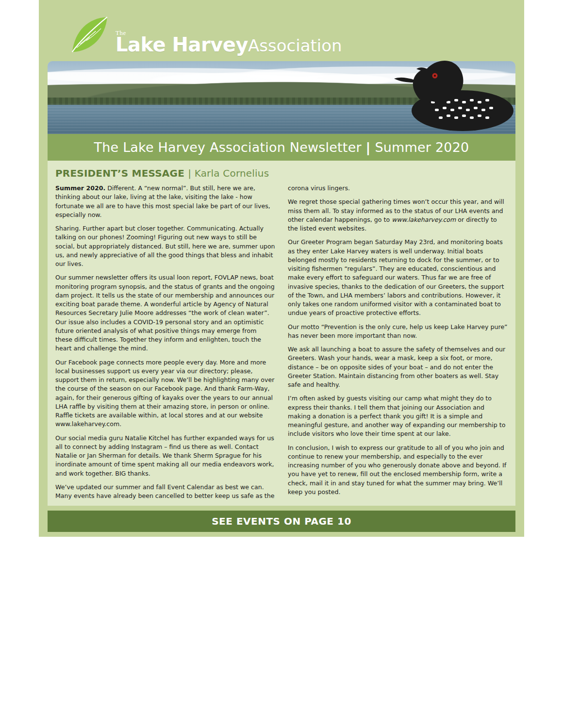The Lake HarveyAssociation
The Lake Harvey Association Newsletter | Summer 2020
PRESIDENT’S MESSAGE | Karla Cornelius
Summer 2020. Different. A “new normal”. But still, here we are, thinking about our lake, living at the lake, visiting the lake - how fortunate we all are to have this most special lake be part of our lives, especially now.
Sharing. Further apart but closer together. Communicating. Actually talking on our phones! Zooming! Figuring out new ways to still be social, but appropriately distanced. But still, here we are, summer upon us, and newly appreciative of all the good things that bless and inhabit our lives.
Our summer newsletter offers its usual loon report, FOVLAP news, boat monitoring program synopsis, and the status of grants and the ongoing dam project. It tells us the state of our membership and announces our exciting boat parade theme. A wonderful article by Agency of Natural Resources Secretary Julie Moore addresses “the work of clean water”. Our issue also includes a COVID-19 personal story and an optimistic future oriented analysis of what positive things may emerge from these difficult times. Together they inform and enlighten, touch the heart and challenge the mind.
Our Facebook page connects more people every day. More and more local businesses support us every year via our directory; please, support them in return, especially now. We’ll be highlighting many over the course of the season on our Facebook page. And thank Farm-Way, again, for their generous gifting of kayaks over the years to our annual LHA raffle by visiting them at their amazing store, in person or online. Raffle tickets are available within, at local stores and at our website www.lakeharvey.com.
Our social media guru Natalie Kitchel has further expanded ways for us all to connect by adding Instagram – find us there as well. Contact Natalie or Jan Sherman for details. We thank Sherm Sprague for his inordinate amount of time spent making all our media endeavors work, and work together. BIG thanks.
We’ve updated our summer and fall Event Calendar as best we can. Many events have already been cancelled to better keep us safe as the corona virus lingers.
We regret those special gathering times won’t occur this year, and will miss them all. To stay informed as to the status of our LHA events and other calendar happenings, go to www.lakeharvey.com or directly to the listed event websites.
Our Greeter Program began Saturday May 23rd, and monitoring boats as they enter Lake Harvey waters is well underway. Initial boats belonged mostly to residents returning to dock for the summer, or to visiting fishermen “regulars”. They are educated, conscientious and make every effort to safeguard our waters. Thus far we are free of invasive species, thanks to the dedication of our Greeters, the support of the Town, and LHA members’ labors and contributions. However, it only takes one random uniformed visitor with a contaminated boat to undue years of proactive protective efforts.
Our motto “Prevention is the only cure, help us keep Lake Harvey pure” has never been more important than now.
We ask all launching a boat to assure the safety of themselves and our Greeters. Wash your hands, wear a mask, keep a six foot, or more, distance – be on opposite sides of your boat – and do not enter the Greeter Station. Maintain distancing from other boaters as well. Stay safe and healthy.
I’m often asked by guests visiting our camp what might they do to express their thanks. I tell them that joining our Association and making a donation is a perfect thank you gift! It is a simple and meaningful gesture, and another way of expanding our membership to include visitors who love their time spent at our lake.
In conclusion, I wish to express our gratitude to all of you who join and continue to renew your membership, and especially to the ever increasing number of you who generously donate above and beyond. If you have yet to renew, fill out the enclosed membership form, write a check, mail it in and stay tuned for what the summer may bring. We’ll keep you posted.
SEE EVENTS ON PAGE 10